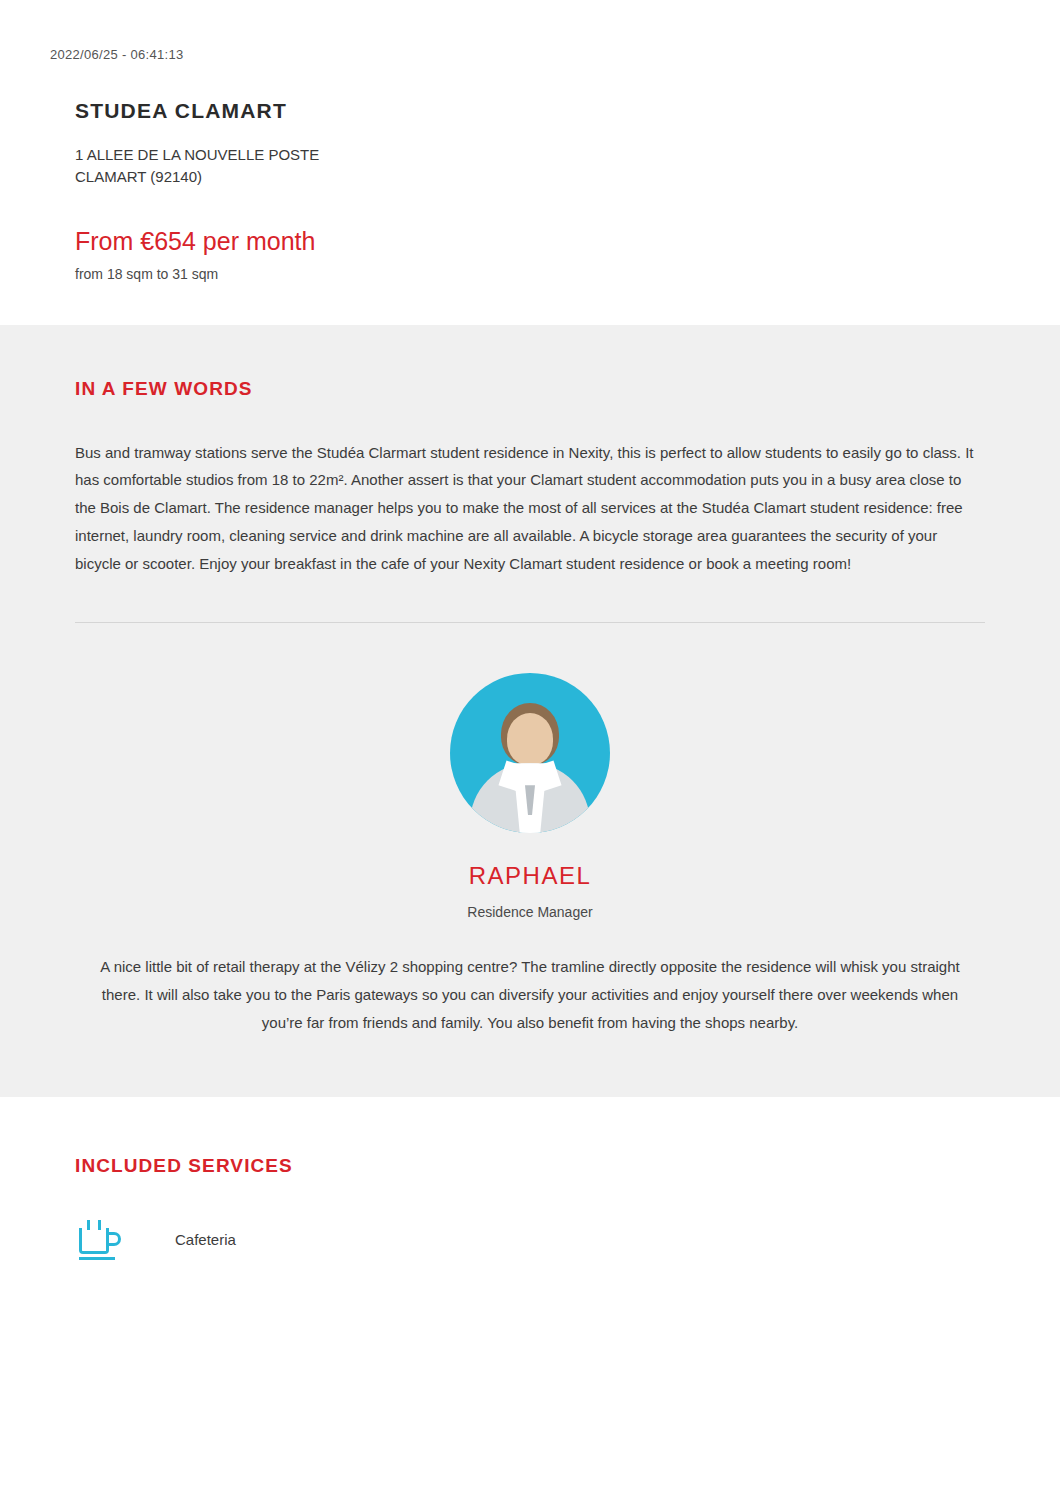2022/06/25 - 06:41:13
STUDEA CLAMART
1 ALLEE DE LA NOUVELLE POSTE
CLAMART (92140)
From €654 per month
from 18 sqm to 31 sqm
IN A FEW WORDS
Bus and tramway stations serve the Studéa Clarmart student residence in Nexity, this is perfect to allow students to easily go to class. It has comfortable studios from 18 to 22m². Another assert is that your Clamart student accommodation puts you in a busy area close to the Bois de Clamart. The residence manager helps you to make the most of all services at the Studéa Clamart student residence: free internet, laundry room, cleaning service and drink machine are all available. A bicycle storage area guarantees the security of your bicycle or scooter. Enjoy your breakfast in the cafe of your Nexity Clamart student residence or book a meeting room!
RAPHAEL
Residence Manager
A nice little bit of retail therapy at the Vélizy 2 shopping centre? The tramline directly opposite the residence will whisk you straight there. It will also take you to the Paris gateways so you can diversify your activities and enjoy yourself there over weekends when you’re far from friends and family. You also benefit from having the shops nearby.
INCLUDED SERVICES
Cafeteria